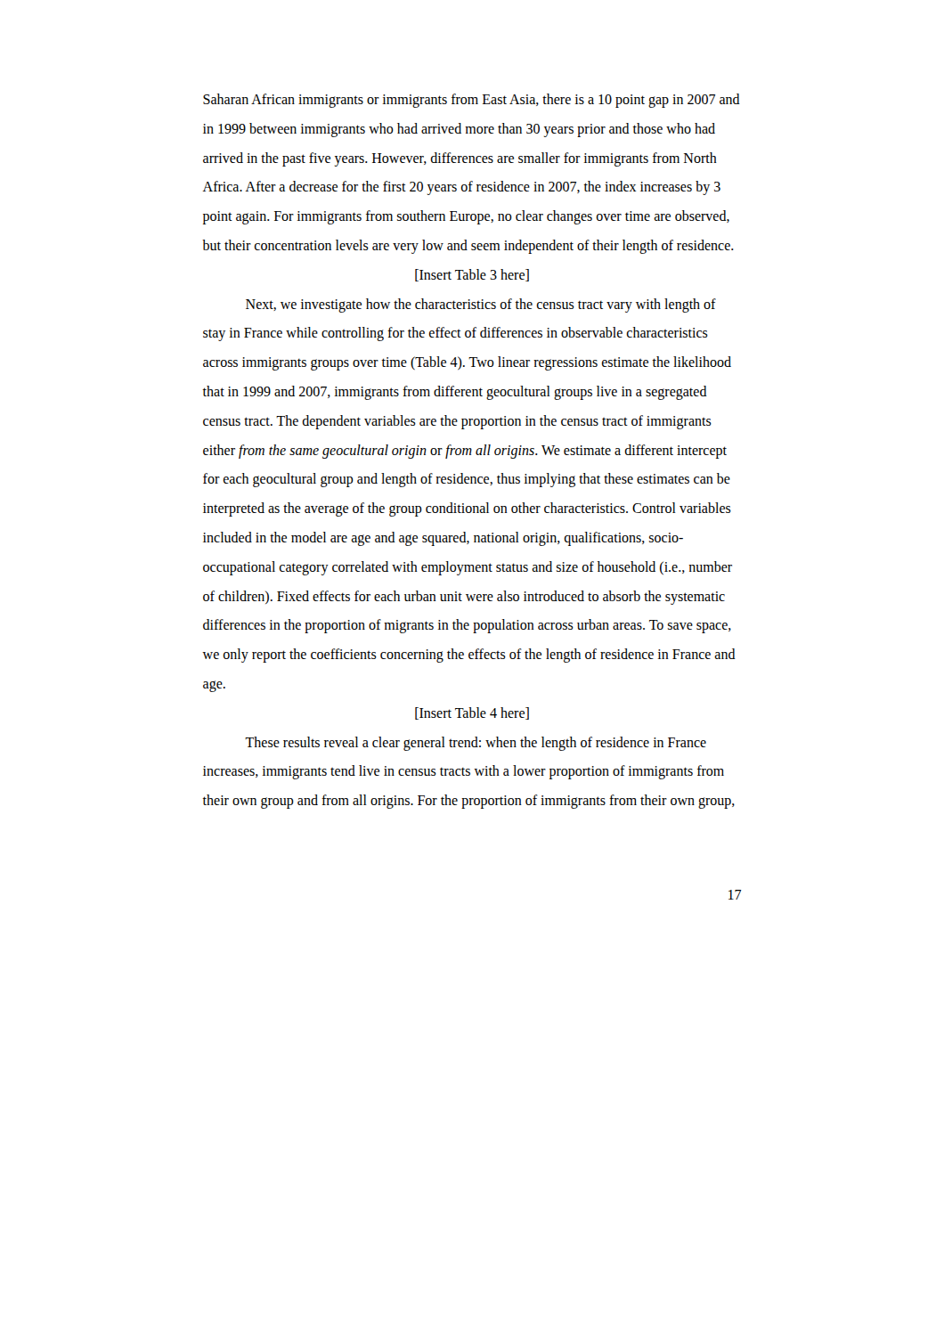Saharan African immigrants or immigrants from East Asia, there is a 10 point gap in 2007 and in 1999 between immigrants who had arrived more than 30 years prior and those who had arrived in the past five years. However, differences are smaller for immigrants from North Africa. After a decrease for the first 20 years of residence in 2007, the index increases by 3 point again. For immigrants from southern Europe, no clear changes over time are observed, but their concentration levels are very low and seem independent of their length of residence.
[Insert Table 3 here]
Next, we investigate how the characteristics of the census tract vary with length of stay in France while controlling for the effect of differences in observable characteristics across immigrants groups over time (Table 4). Two linear regressions estimate the likelihood that in 1999 and 2007, immigrants from different geocultural groups live in a segregated census tract. The dependent variables are the proportion in the census tract of immigrants either from the same geocultural origin or from all origins. We estimate a different intercept for each geocultural group and length of residence, thus implying that these estimates can be interpreted as the average of the group conditional on other characteristics. Control variables included in the model are age and age squared, national origin, qualifications, socio-occupational category correlated with employment status and size of household (i.e., number of children). Fixed effects for each urban unit were also introduced to absorb the systematic differences in the proportion of migrants in the population across urban areas. To save space, we only report the coefficients concerning the effects of the length of residence in France and age.
[Insert Table 4 here]
These results reveal a clear general trend: when the length of residence in France increases, immigrants tend live in census tracts with a lower proportion of immigrants from their own group and from all origins. For the proportion of immigrants from their own group,
17